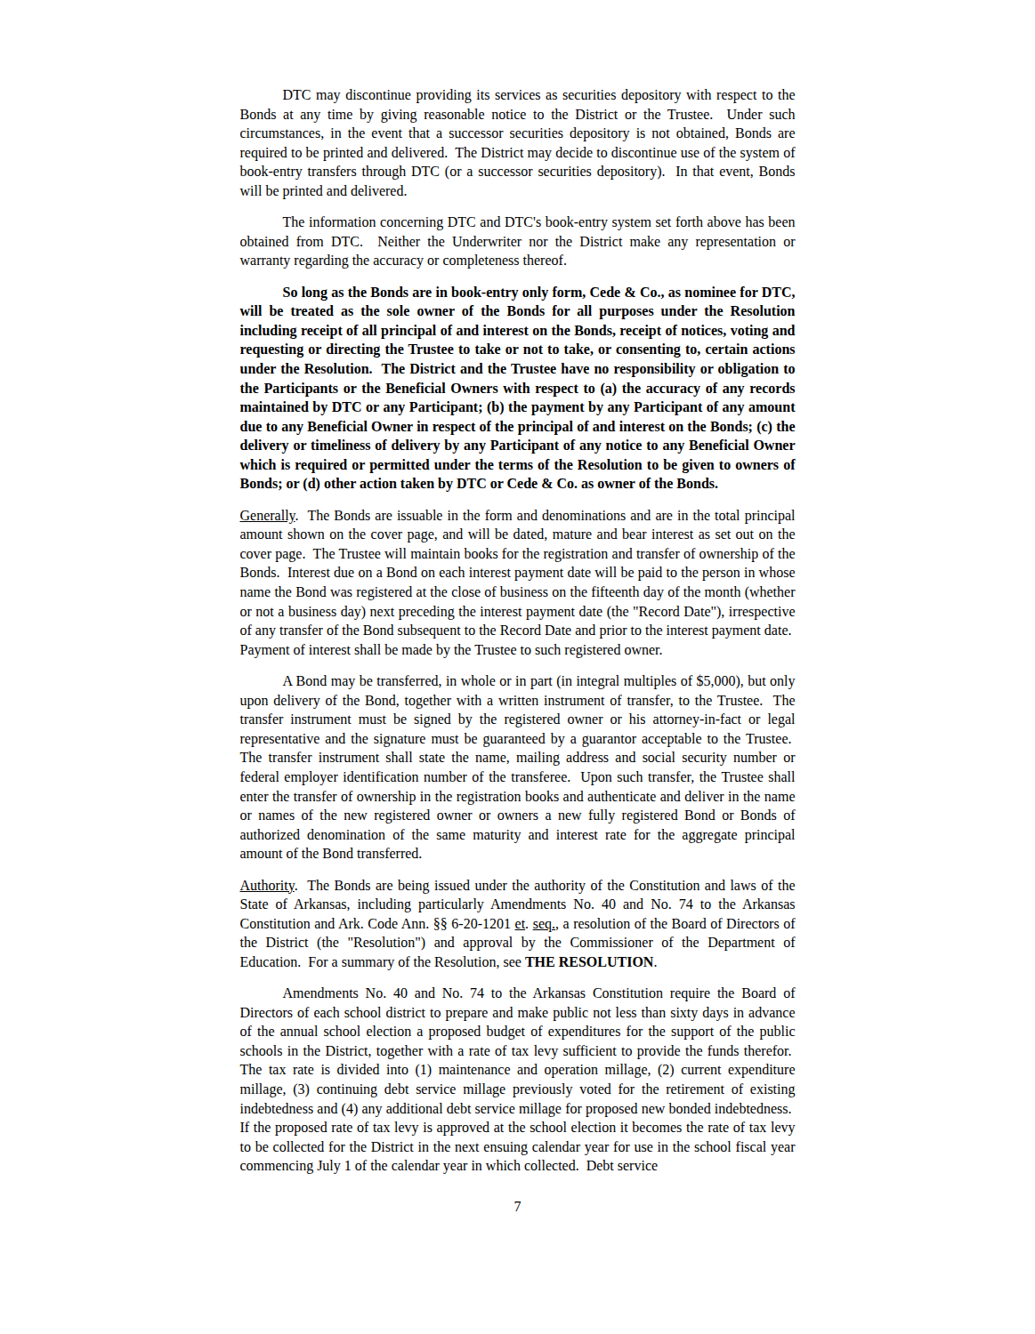DTC may discontinue providing its services as securities depository with respect to the Bonds at any time by giving reasonable notice to the District or the Trustee. Under such circumstances, in the event that a successor securities depository is not obtained, Bonds are required to be printed and delivered. The District may decide to discontinue use of the system of book-entry transfers through DTC (or a successor securities depository). In that event, Bonds will be printed and delivered.
The information concerning DTC and DTC's book-entry system set forth above has been obtained from DTC. Neither the Underwriter nor the District make any representation or warranty regarding the accuracy or completeness thereof.
So long as the Bonds are in book-entry only form, Cede & Co., as nominee for DTC, will be treated as the sole owner of the Bonds for all purposes under the Resolution including receipt of all principal of and interest on the Bonds, receipt of notices, voting and requesting or directing the Trustee to take or not to take, or consenting to, certain actions under the Resolution. The District and the Trustee have no responsibility or obligation to the Participants or the Beneficial Owners with respect to (a) the accuracy of any records maintained by DTC or any Participant; (b) the payment by any Participant of any amount due to any Beneficial Owner in respect of the principal of and interest on the Bonds; (c) the delivery or timeliness of delivery by any Participant of any notice to any Beneficial Owner which is required or permitted under the terms of the Resolution to be given to owners of Bonds; or (d) other action taken by DTC or Cede & Co. as owner of the Bonds.
Generally. The Bonds are issuable in the form and denominations and are in the total principal amount shown on the cover page, and will be dated, mature and bear interest as set out on the cover page. The Trustee will maintain books for the registration and transfer of ownership of the Bonds. Interest due on a Bond on each interest payment date will be paid to the person in whose name the Bond was registered at the close of business on the fifteenth day of the month (whether or not a business day) next preceding the interest payment date (the "Record Date"), irrespective of any transfer of the Bond subsequent to the Record Date and prior to the interest payment date. Payment of interest shall be made by the Trustee to such registered owner.
A Bond may be transferred, in whole or in part (in integral multiples of $5,000), but only upon delivery of the Bond, together with a written instrument of transfer, to the Trustee. The transfer instrument must be signed by the registered owner or his attorney-in-fact or legal representative and the signature must be guaranteed by a guarantor acceptable to the Trustee. The transfer instrument shall state the name, mailing address and social security number or federal employer identification number of the transferee. Upon such transfer, the Trustee shall enter the transfer of ownership in the registration books and authenticate and deliver in the name or names of the new registered owner or owners a new fully registered Bond or Bonds of authorized denomination of the same maturity and interest rate for the aggregate principal amount of the Bond transferred.
Authority. The Bonds are being issued under the authority of the Constitution and laws of the State of Arkansas, including particularly Amendments No. 40 and No. 74 to the Arkansas Constitution and Ark. Code Ann. §§ 6-20-1201 et. seq., a resolution of the Board of Directors of the District (the "Resolution") and approval by the Commissioner of the Department of Education. For a summary of the Resolution, see THE RESOLUTION.
Amendments No. 40 and No. 74 to the Arkansas Constitution require the Board of Directors of each school district to prepare and make public not less than sixty days in advance of the annual school election a proposed budget of expenditures for the support of the public schools in the District, together with a rate of tax levy sufficient to provide the funds therefor. The tax rate is divided into (1) maintenance and operation millage, (2) current expenditure millage, (3) continuing debt service millage previously voted for the retirement of existing indebtedness and (4) any additional debt service millage for proposed new bonded indebtedness. If the proposed rate of tax levy is approved at the school election it becomes the rate of tax levy to be collected for the District in the next ensuing calendar year for use in the school fiscal year commencing July 1 of the calendar year in which collected. Debt service
7